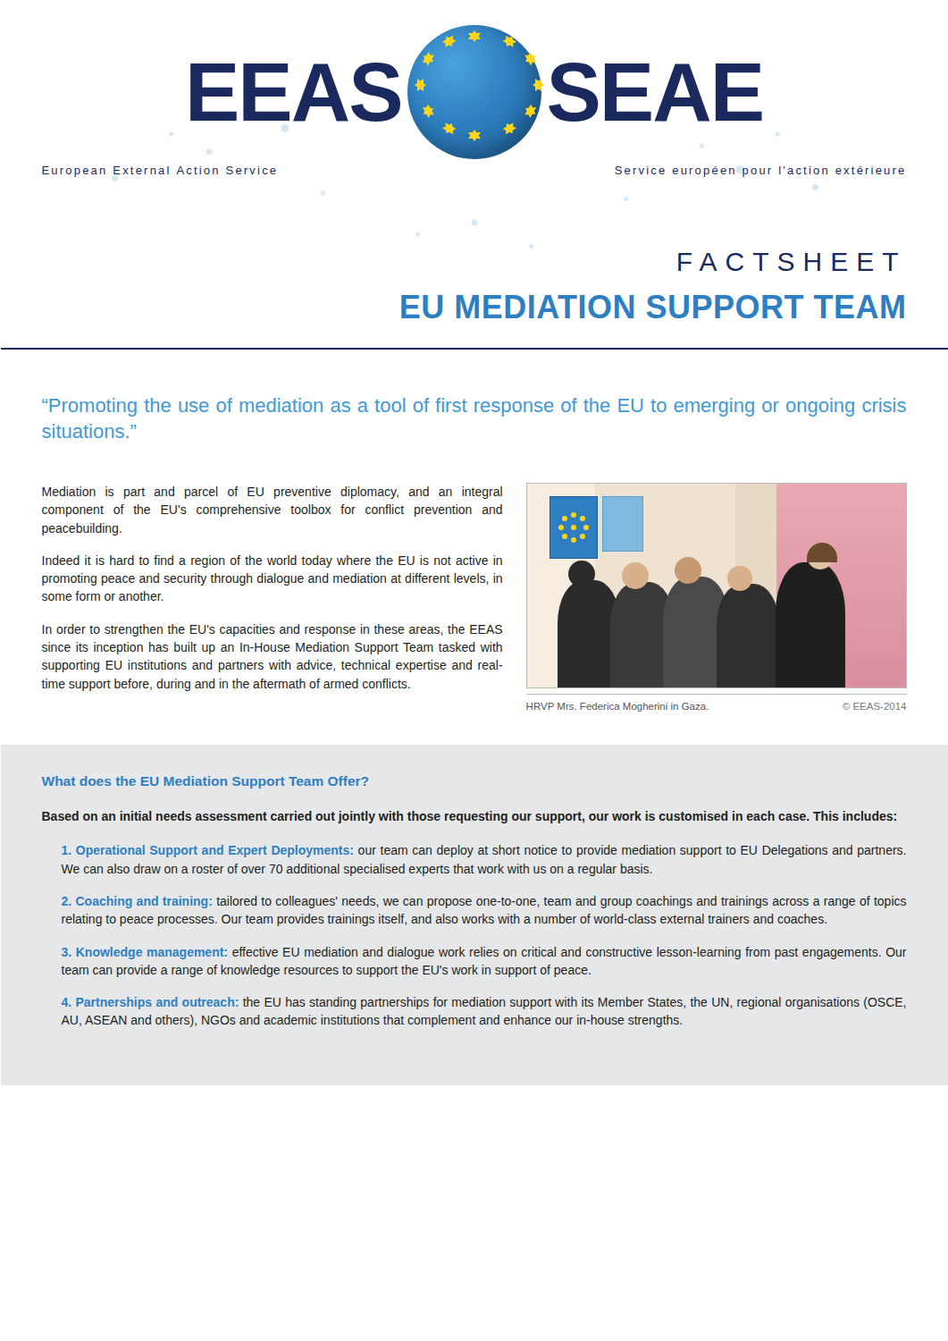EEAS
SEAE
European External Action Service Service européen pour l'action extérieure
FACTSHEET
EU MEDIATION SUPPORT TEAM
“Promoting the use of mediation as a tool of first response of the EU to emerging or ongoing crisis situations.”
Mediation is part and parcel of EU preventive diplomacy, and an integral component of the EU's comprehensive toolbox for conflict prevention and peacebuilding.
Indeed it is hard to find a region of the world today where the EU is not active in promoting peace and security through dialogue and mediation at different levels, in some form or another.
In order to strengthen the EU's capacities and response in these areas, the EEAS since its inception has built up an In-House Mediation Support Team tasked with supporting EU institutions and partners with advice, technical expertise and real-time support before, during and in the aftermath of armed conflicts.
HRVP Mrs. Federica Mogherini in Gaza. © EEAS-2014
What does the EU Mediation Support Team Offer?
Based on an initial needs assessment carried out jointly with those requesting our support, our work is customised in each case. This includes:
1. Operational Support and Expert Deployments: our team can deploy at short notice to provide mediation support to EU Delegations and partners. We can also draw on a roster of over 70 additional specialised experts that work with us on a regular basis.
2. Coaching and training: tailored to colleagues' needs, we can propose one-to-one, team and group coachings and trainings across a range of topics relating to peace processes. Our team provides trainings itself, and also works with a number of world-class external trainers and coaches.
3. Knowledge management: effective EU mediation and dialogue work relies on critical and constructive lesson-learning from past engagements. Our team can provide a range of knowledge resources to support the EU's work in support of peace.
4. Partnerships and outreach: the EU has standing partnerships for mediation support with its Member States, the UN, regional organisations (OSCE, AU, ASEAN and others), NGOs and academic institutions that complement and enhance our in-house strengths.